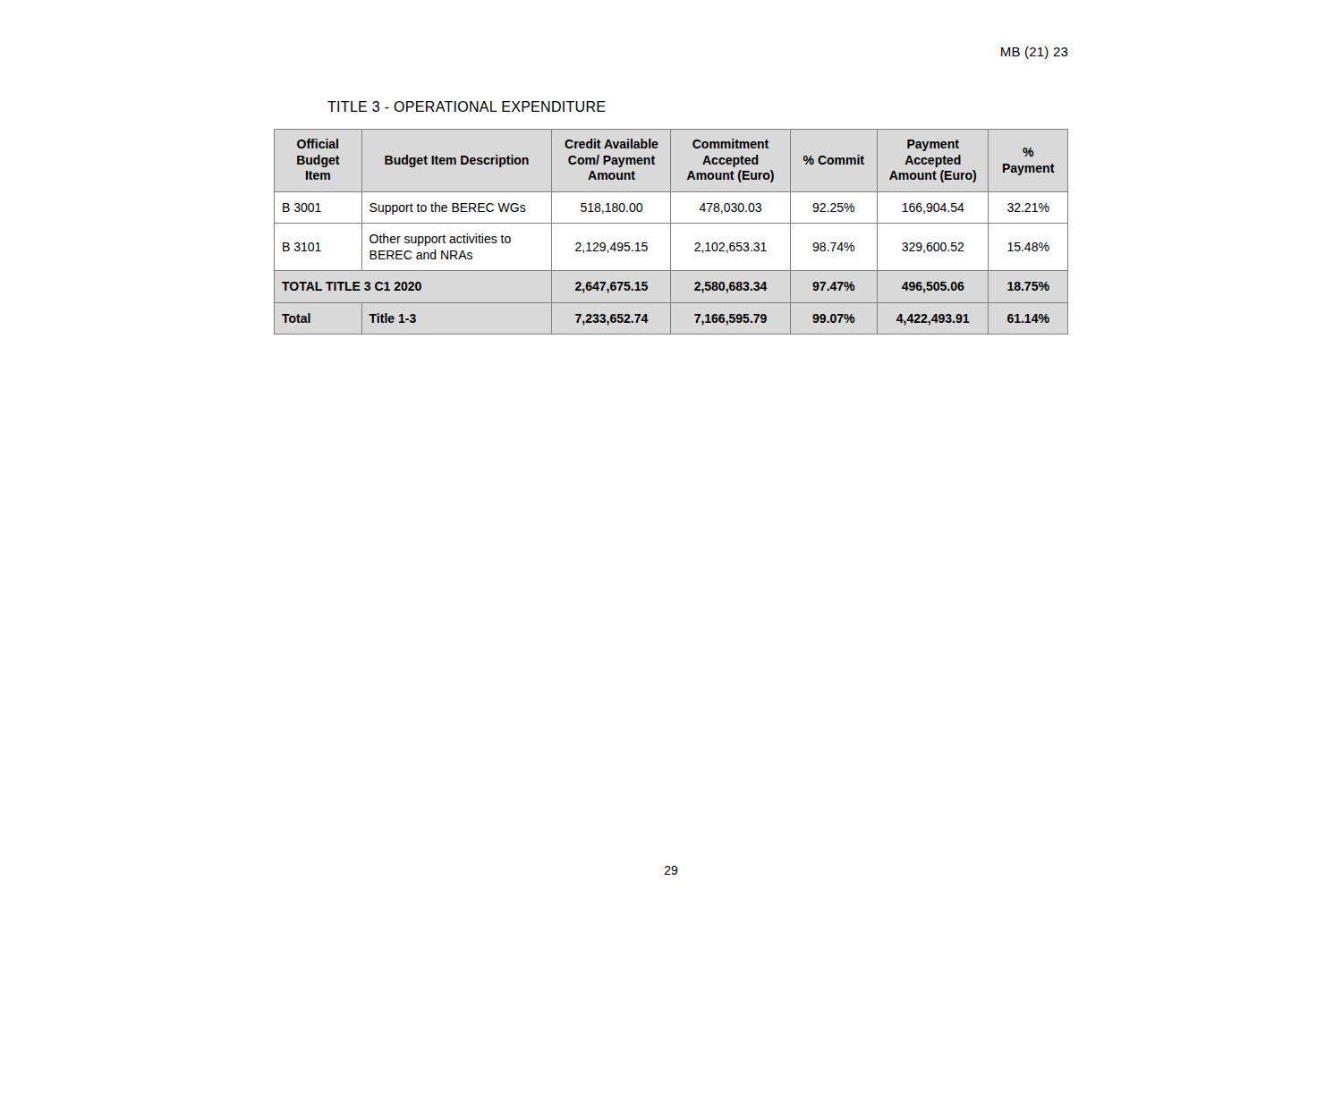MB (21) 23
TITLE 3 - OPERATIONAL EXPENDITURE
| Official Budget Item | Budget Item Description | Credit Available Com/ Payment Amount | Commitment Accepted Amount (Euro) | % Commit | Payment Accepted Amount (Euro) | % Payment |
| --- | --- | --- | --- | --- | --- | --- |
| B 3001 | Support to the BEREC WGs | 518,180.00 | 478,030.03 | 92.25% | 166,904.54 | 32.21% |
| B 3101 | Other support activities to BEREC and NRAs | 2,129,495.15 | 2,102,653.31 | 98.74% | 329,600.52 | 15.48% |
| TOTAL TITLE 3 C1 2020 | 2,647,675.15 | 2,580,683.34 | 97.47% | 496,505.06 | 18.75% |
| Total | Title 1-3 | 7,233,652.74 | 7,166,595.79 | 99.07% | 4,422,493.91 | 61.14% |
29